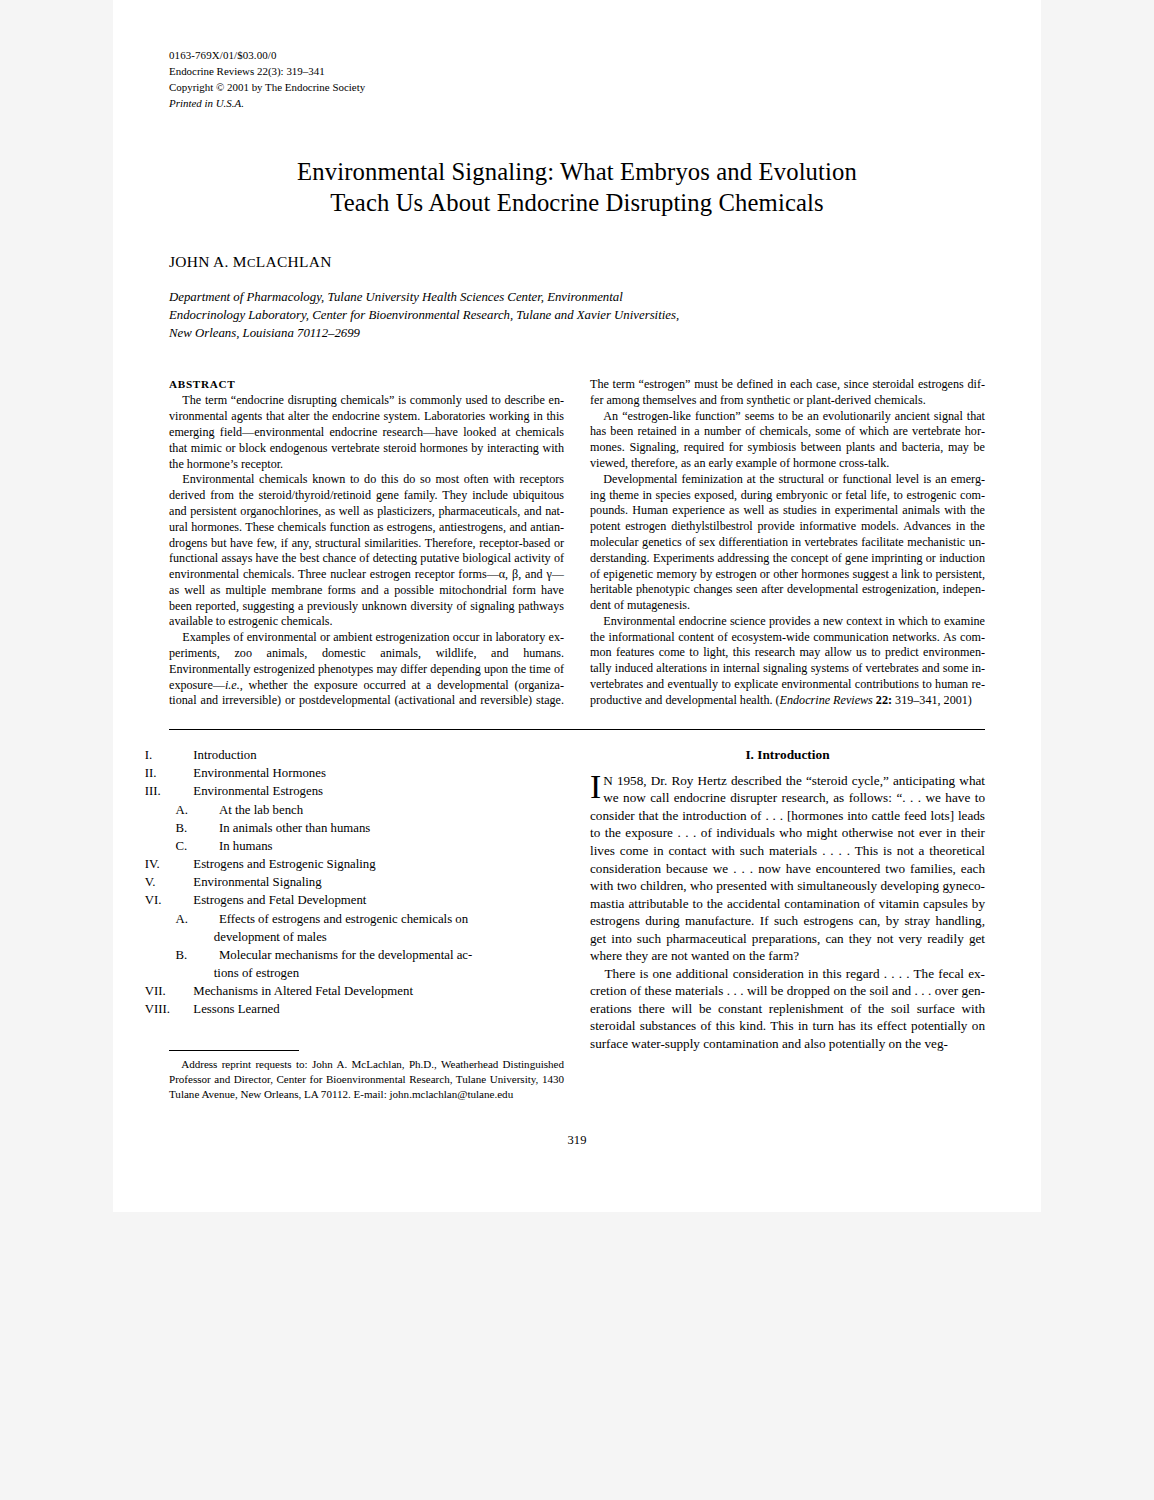0163-769X/01/$03.00/0
Endocrine Reviews 22(3): 319–341
Copyright © 2001 by The Endocrine Society
Printed in U.S.A.
Environmental Signaling: What Embryos and Evolution
Teach Us About Endocrine Disrupting Chemicals
JOHN A. MCLACHLAN
Department of Pharmacology, Tulane University Health Sciences Center, Environmental
Endocrinology Laboratory, Center for Bioenvironmental Research, Tulane and Xavier Universities,
New Orleans, Louisiana 70112–2699
ABSTRACT
The term “endocrine disrupting chemicals” is commonly used to describe environmental agents that alter the endocrine system. Laboratories working in this emerging field—environmental endocrine research—have looked at chemicals that mimic or block endogenous vertebrate steroid hormones by interacting with the hormone’s receptor.
Environmental chemicals known to do this do so most often with receptors derived from the steroid/thyroid/retinoid gene family. They include ubiquitous and persistent organochlorines, as well as plasticizers, pharmaceuticals, and natural hormones. These chemicals function as estrogens, antiestrogens, and antiandrogens but have few, if any, structural similarities. Therefore, receptor-based or functional assays have the best chance of detecting putative biological activity of environmental chemicals. Three nuclear estrogen receptor forms—α, β, and γ—as well as multiple membrane forms and a possible mitochondrial form have been reported, suggesting a previously unknown diversity of signaling pathways available to estrogenic chemicals.
Examples of environmental or ambient estrogenization occur in laboratory experiments, zoo animals, domestic animals, wildlife, and humans. Environmentally estrogenized phenotypes may differ depending upon the time of exposure—i.e., whether the exposure occurred at a developmental (organizational and irreversible) or postdevelopmental (activational and reversible) stage. The term “estrogen” must be defined in each case, since steroidal estrogens differ among themselves and from synthetic or plant-derived chemicals.
An “estrogen-like function” seems to be an evolutionarily ancient signal that has been retained in a number of chemicals, some of which are vertebrate hormones. Signaling, required for symbiosis between plants and bacteria, may be viewed, therefore, as an early example of hormone cross-talk.
Developmental feminization at the structural or functional level is an emerging theme in species exposed, during embryonic or fetal life, to estrogenic compounds. Human experience as well as studies in experimental animals with the potent estrogen diethylstilbestrol provide informative models. Advances in the molecular genetics of sex differentiation in vertebrates facilitate mechanistic understanding. Experiments addressing the concept of gene imprinting or induction of epigenetic memory by estrogen or other hormones suggest a link to persistent, heritable phenotypic changes seen after developmental estrogenization, independent of mutagenesis.
Environmental endocrine science provides a new context in which to examine the informational content of ecosystem-wide communication networks. As common features come to light, this research may allow us to predict environmentally induced alterations in internal signaling systems of vertebrates and some invertebrates and eventually to explicate environmental contributions to human reproductive and developmental health. (Endocrine Reviews 22: 319–341, 2001)
I. Introduction
II. Environmental Hormones
III. Environmental Estrogens
A. At the lab bench
B. In animals other than humans
C. In humans
IV. Estrogens and Estrogenic Signaling
V. Environmental Signaling
VI. Estrogens and Fetal Development
A. Effects of estrogens and estrogenic chemicals on
development of males
B. Molecular mechanisms for the developmental ac-
tions of estrogen
VII. Mechanisms in Altered Fetal Development
VIII. Lessons Learned
Address reprint requests to: John A. McLachlan, Ph.D., Weatherhead Distinguished Professor and Director, Center for Bioenvironmental Research, Tulane University, 1430 Tulane Avenue, New Orleans, LA 70112. E-mail: john.mclachlan@tulane.edu
I. Introduction
IN 1958, Dr. Roy Hertz described the “steroid cycle,” anticipating what we now call endocrine disrupter research, as follows: “. . . we have to consider that the introduction of . . . [hormones into cattle feed lots] leads to the exposure . . . of individuals who might otherwise not ever in their lives come in contact with such materials . . . . This is not a theoretical consideration because we . . . now have encountered two families, each with two children, who presented with simultaneously developing gynecomastia attributable to the accidental contamination of vitamin capsules by estrogens during manufacture. If such estrogens can, by stray handling, get into such pharmaceutical preparations, can they not very readily get where they are not wanted on the farm?
There is one additional consideration in this regard . . . . The fecal excretion of these materials . . . will be dropped on the soil and . . . over generations there will be constant replenishment of the soil surface with steroidal substances of this kind. This in turn has its effect potentially on surface water-supply contamination and also potentially on the veg-
319